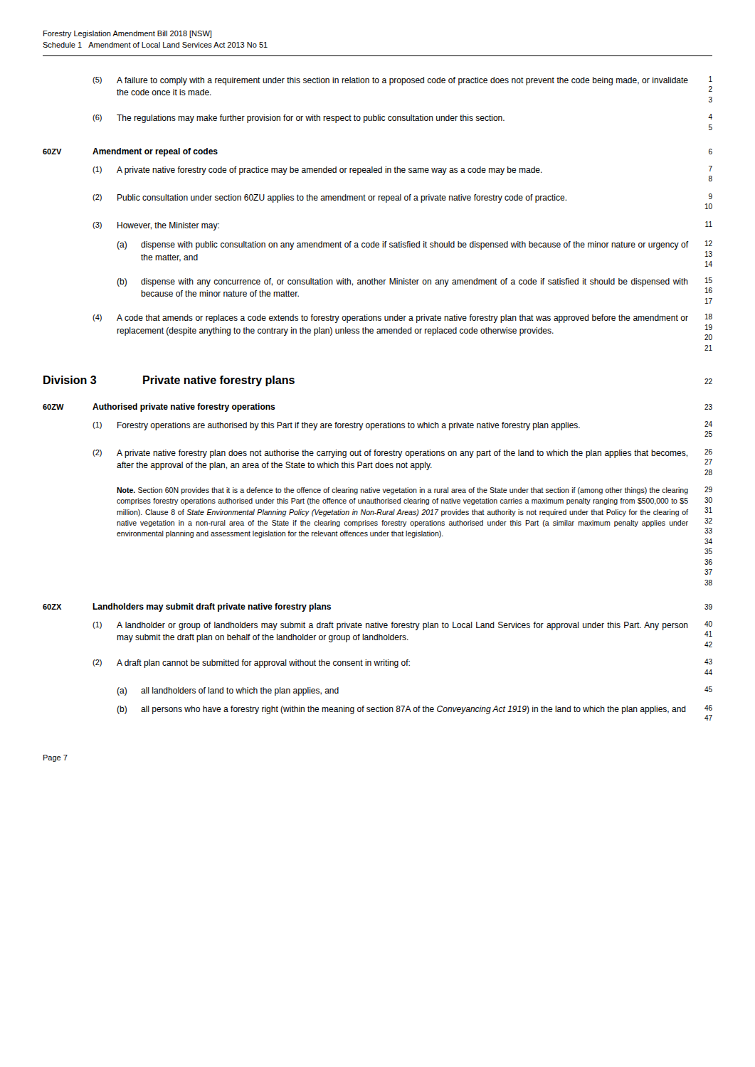Forestry Legislation Amendment Bill 2018 [NSW]
Schedule 1 Amendment of Local Land Services Act 2013 No 51
(5)
A failure to comply with a requirement under this section in relation to a proposed code of practice does not prevent the code being made, or invalidate the code once it is made.
1 2 3
(6)
The regulations may make further provision for or with respect to public consultation under this section.
4 5
60ZV
Amendment or repeal of codes
6
(1)
A private native forestry code of practice may be amended or repealed in the same way as a code may be made.
7 8
(2)
Public consultation under section 60ZU applies to the amendment or repeal of a private native forestry code of practice.
9 10
(3)
However, the Minister may:
11
(a)
dispense with public consultation on any amendment of a code if satisfied it should be dispensed with because of the minor nature or urgency of the matter, and
12 13 14
(b)
dispense with any concurrence of, or consultation with, another Minister on any amendment of a code if satisfied it should be dispensed with because of the minor nature of the matter.
15 16 17
(4)
A code that amends or replaces a code extends to forestry operations under a private native forestry plan that was approved before the amendment or replacement (despite anything to the contrary in the plan) unless the amended or replaced code otherwise provides.
18 19 20 21
Division 3
Private native forestry plans
22
60ZW
Authorised private native forestry operations
23
(1)
Forestry operations are authorised by this Part if they are forestry operations to which a private native forestry plan applies.
24 25
(2)
A private native forestry plan does not authorise the carrying out of forestry operations on any part of the land to which the plan applies that becomes, after the approval of the plan, an area of the State to which this Part does not apply.
26 27 28
Note. Section 60N provides that it is a defence to the offence of clearing native vegetation in a rural area of the State under that section if (among other things) the clearing comprises forestry operations authorised under this Part (the offence of unauthorised clearing of native vegetation carries a maximum penalty ranging from $500,000 to $5 million). Clause 8 of State Environmental Planning Policy (Vegetation in Non-Rural Areas) 2017 provides that authority is not required under that Policy for the clearing of native vegetation in a non-rural area of the State if the clearing comprises forestry operations authorised under this Part (a similar maximum penalty applies under environmental planning and assessment legislation for the relevant offences under that legislation).
29 30 31 32 33 34 35 36 37 38
60ZX
Landholders may submit draft private native forestry plans
39
(1)
A landholder or group of landholders may submit a draft private native forestry plan to Local Land Services for approval under this Part. Any person may submit the draft plan on behalf of the landholder or group of landholders.
40 41 42
(2)
A draft plan cannot be submitted for approval without the consent in writing of:
43 44
(a)
all landholders of land to which the plan applies, and
45
(b)
all persons who have a forestry right (within the meaning of section 87A of the Conveyancing Act 1919) in the land to which the plan applies, and
46 47
Page 7